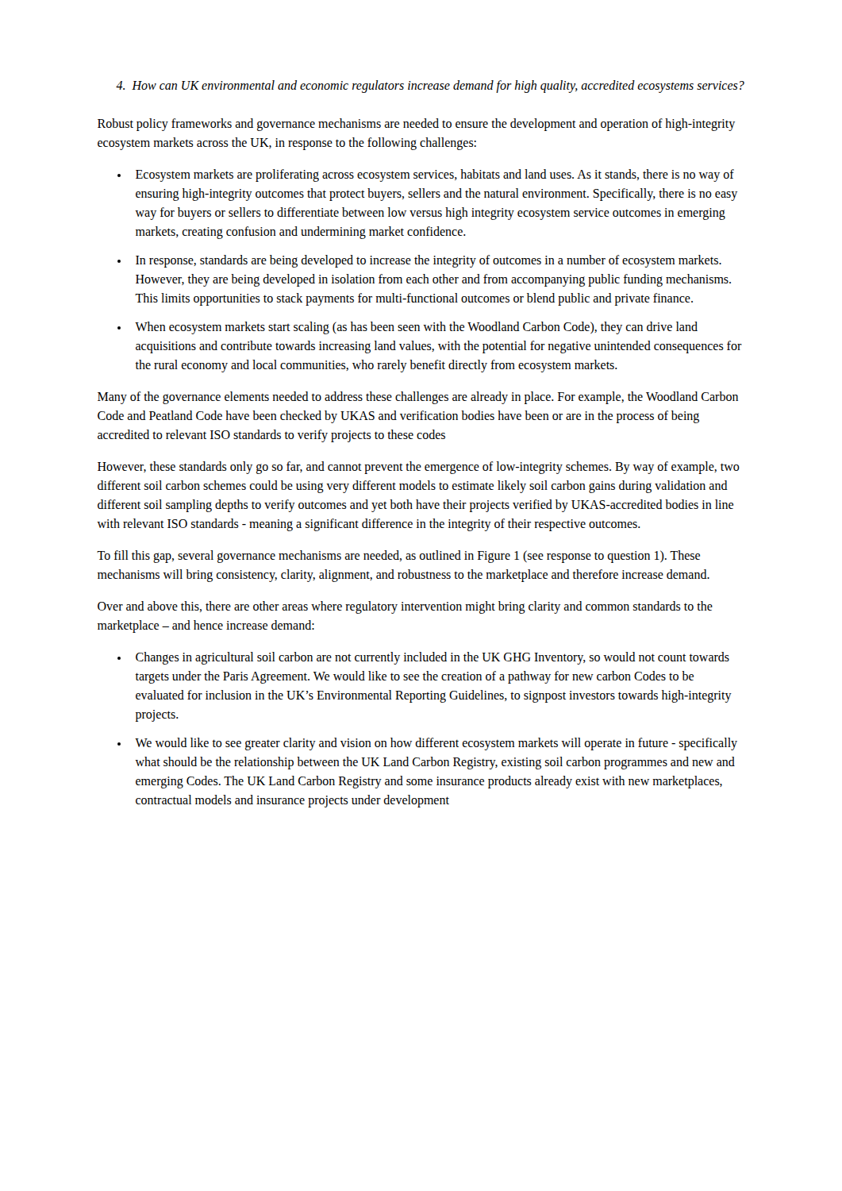4. How can UK environmental and economic regulators increase demand for high quality, accredited ecosystems services?
Robust policy frameworks and governance mechanisms are needed to ensure the development and operation of high-integrity ecosystem markets across the UK, in response to the following challenges:
Ecosystem markets are proliferating across ecosystem services, habitats and land uses. As it stands, there is no way of ensuring high-integrity outcomes that protect buyers, sellers and the natural environment. Specifically, there is no easy way for buyers or sellers to differentiate between low versus high integrity ecosystem service outcomes in emerging markets, creating confusion and undermining market confidence.
In response, standards are being developed to increase the integrity of outcomes in a number of ecosystem markets. However, they are being developed in isolation from each other and from accompanying public funding mechanisms. This limits opportunities to stack payments for multi-functional outcomes or blend public and private finance.
When ecosystem markets start scaling (as has been seen with the Woodland Carbon Code), they can drive land acquisitions and contribute towards increasing land values, with the potential for negative unintended consequences for the rural economy and local communities, who rarely benefit directly from ecosystem markets.
Many of the governance elements needed to address these challenges are already in place. For example, the Woodland Carbon Code and Peatland Code have been checked by UKAS and verification bodies have been or are in the process of being accredited to relevant ISO standards to verify projects to these codes
However, these standards only go so far, and cannot prevent the emergence of low-integrity schemes. By way of example, two different soil carbon schemes could be using very different models to estimate likely soil carbon gains during validation and different soil sampling depths to verify outcomes and yet both have their projects verified by UKAS-accredited bodies in line with relevant ISO standards - meaning a significant difference in the integrity of their respective outcomes.
To fill this gap, several governance mechanisms are needed, as outlined in Figure 1 (see response to question 1). These mechanisms will bring consistency, clarity, alignment, and robustness to the marketplace and therefore increase demand.
Over and above this, there are other areas where regulatory intervention might bring clarity and common standards to the marketplace – and hence increase demand:
Changes in agricultural soil carbon are not currently included in the UK GHG Inventory, so would not count towards targets under the Paris Agreement. We would like to see the creation of a pathway for new carbon Codes to be evaluated for inclusion in the UK’s Environmental Reporting Guidelines, to signpost investors towards high-integrity projects.
We would like to see greater clarity and vision on how different ecosystem markets will operate in future - specifically what should be the relationship between the UK Land Carbon Registry, existing soil carbon programmes and new and emerging Codes. The UK Land Carbon Registry and some insurance products already exist with new marketplaces, contractual models and insurance projects under development